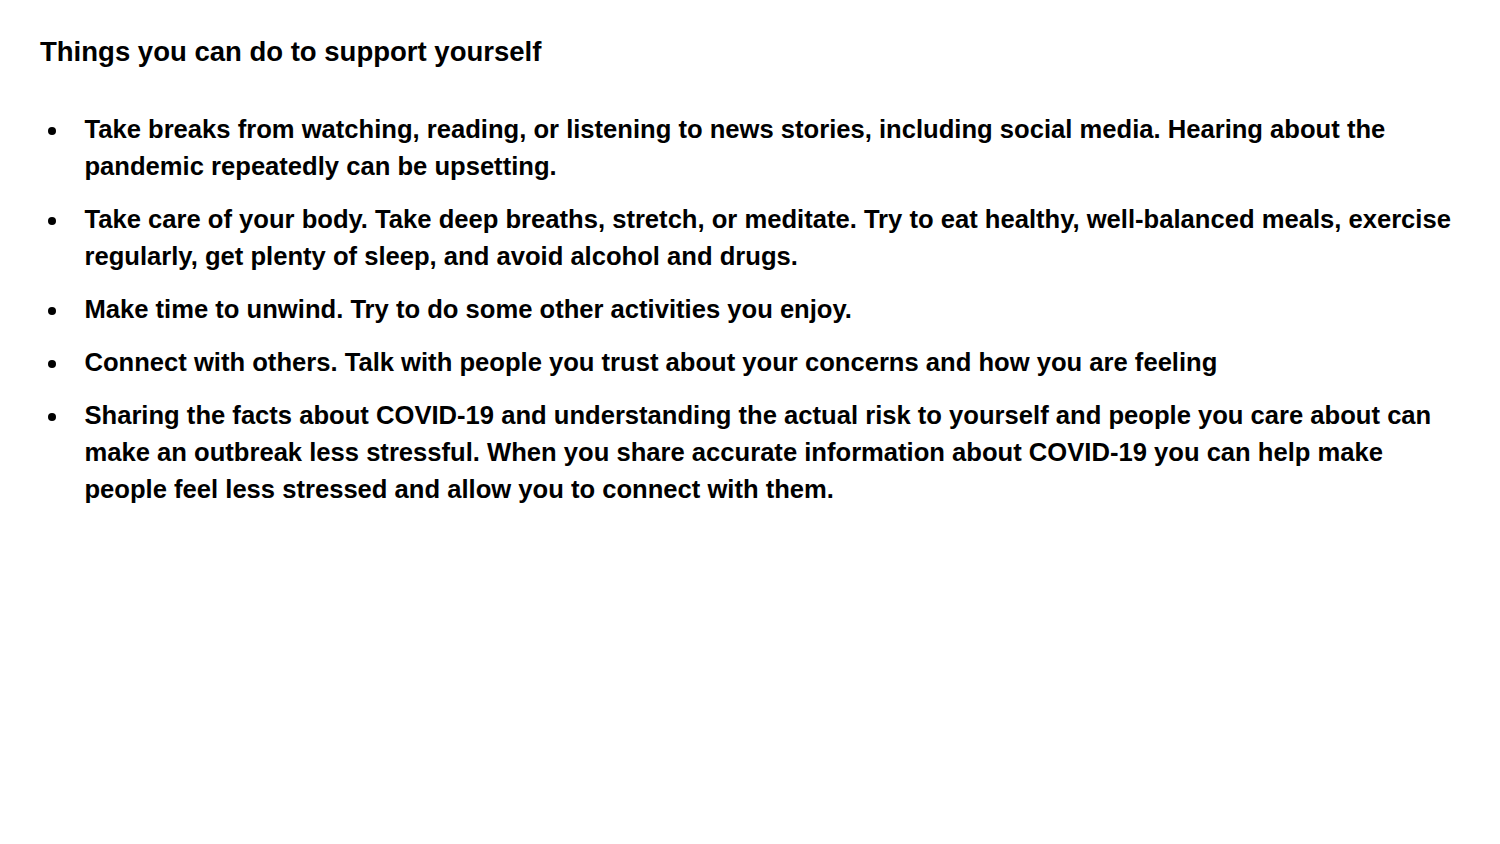Things you can do to support yourself
Take breaks from watching, reading, or listening to news stories, including social media. Hearing about the pandemic repeatedly can be upsetting.
Take care of your body. Take deep breaths, stretch, or meditate. Try to eat healthy, well-balanced meals, exercise regularly, get plenty of sleep, and avoid alcohol and drugs.
Make time to unwind. Try to do some other activities you enjoy.
Connect with others. Talk with people you trust about your concerns and how you are feeling
Sharing the facts about COVID-19 and understanding the actual risk to yourself and people you care about can make an outbreak less stressful. When you share accurate information about COVID-19 you can help make people feel less stressed and allow you to connect with them.